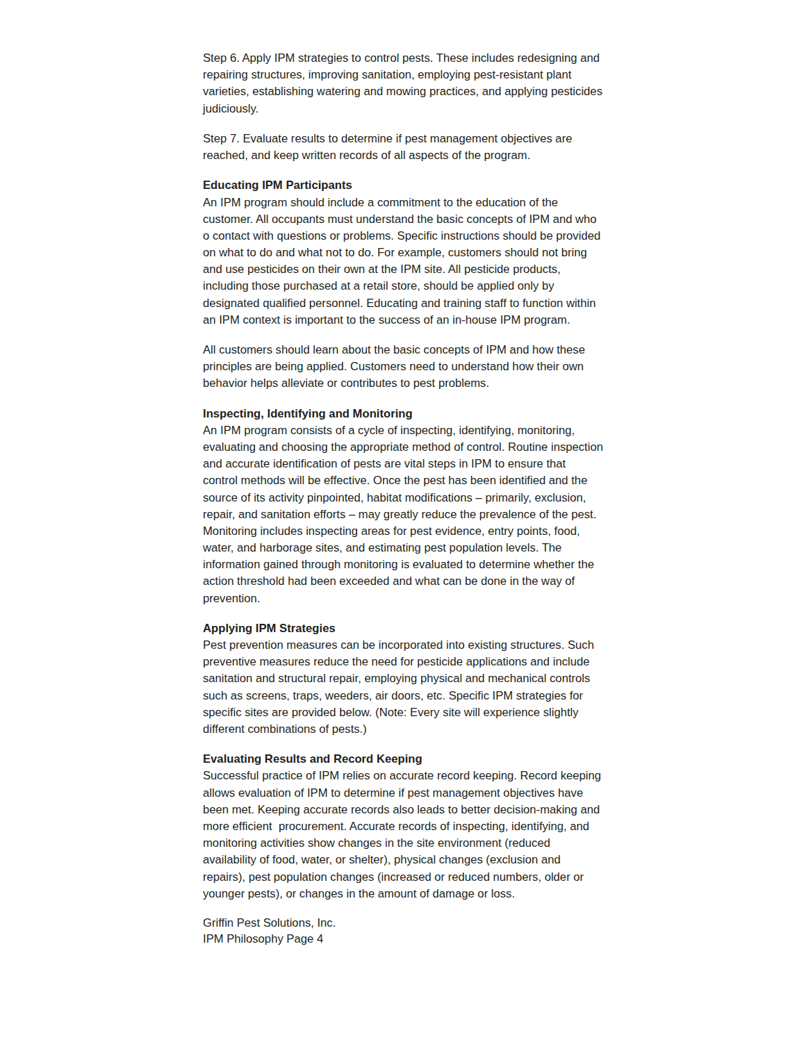Step 6. Apply IPM strategies to control pests. These includes redesigning and repairing structures, improving sanitation, employing pest-resistant plant varieties, establishing watering and mowing practices, and applying pesticides judiciously.
Step 7. Evaluate results to determine if pest management objectives are reached, and keep written records of all aspects of the program.
Educating IPM Participants
An IPM program should include a commitment to the education of the customer. All occupants must understand the basic concepts of IPM and who o contact with questions or problems. Specific instructions should be provided on what to do and what not to do. For example, customers should not bring and use pesticides on their own at the IPM site. All pesticide products, including those purchased at a retail store, should be applied only by designated qualified personnel. Educating and training staff to function within an IPM context is important to the success of an in-house IPM program.
All customers should learn about the basic concepts of IPM and how these principles are being applied. Customers need to understand how their own behavior helps alleviate or contributes to pest problems.
Inspecting, Identifying and Monitoring
An IPM program consists of a cycle of inspecting, identifying, monitoring, evaluating and choosing the appropriate method of control. Routine inspection and accurate identification of pests are vital steps in IPM to ensure that control methods will be effective. Once the pest has been identified and the source of its activity pinpointed, habitat modifications – primarily, exclusion, repair, and sanitation efforts – may greatly reduce the prevalence of the pest. Monitoring includes inspecting areas for pest evidence, entry points, food, water, and harborage sites, and estimating pest population levels. The information gained through monitoring is evaluated to determine whether the action threshold had been exceeded and what can be done in the way of prevention.
Applying IPM Strategies
Pest prevention measures can be incorporated into existing structures. Such preventive measures reduce the need for pesticide applications and include sanitation and structural repair, employing physical and mechanical controls such as screens, traps, weeders, air doors, etc. Specific IPM strategies for specific sites are provided below. (Note: Every site will experience slightly different combinations of pests.)
Evaluating Results and Record Keeping
Successful practice of IPM relies on accurate record keeping. Record keeping allows evaluation of IPM to determine if pest management objectives have been met. Keeping accurate records also leads to better decision-making and more efficient procurement. Accurate records of inspecting, identifying, and monitoring activities show changes in the site environment (reduced availability of food, water, or shelter), physical changes (exclusion and repairs), pest population changes (increased or reduced numbers, older or younger pests), or changes in the amount of damage or loss.
Griffin Pest Solutions, Inc.
IPM Philosophy Page 4